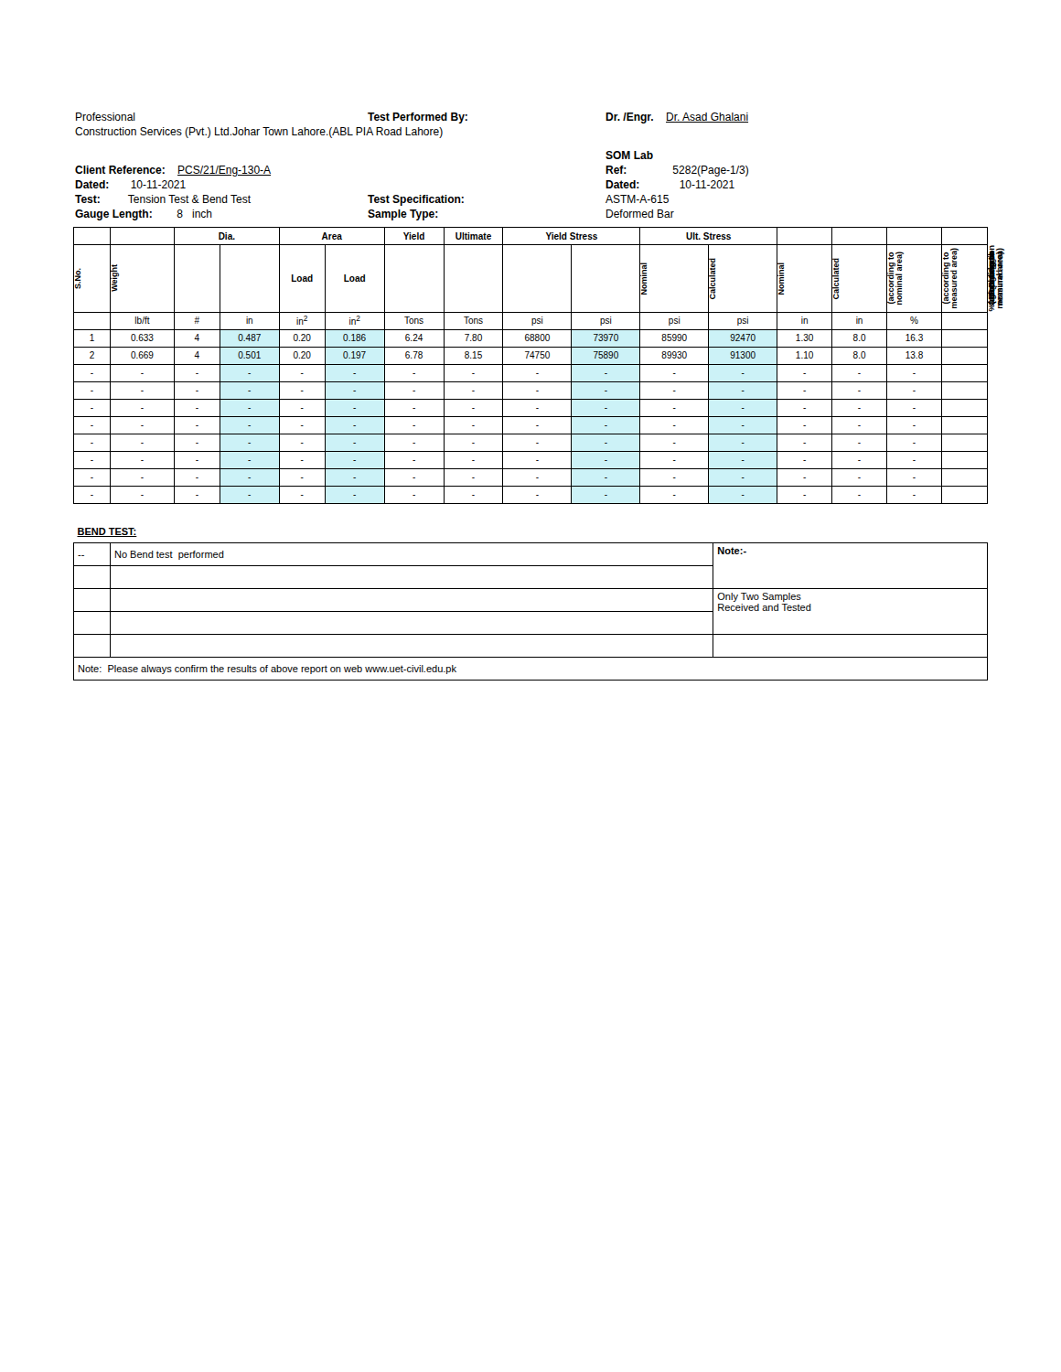| Professional | Test Performed By: | Dr. /Engr. Dr. Asad Ghalani |
| Construction Services (Pvt.) Ltd.Johar Town Lahore.(ABL PIA Road Lahore) |
| | | SOM Lab |
| Client Reference: PCS/21/Eng-130-A | | Ref: 5282(Page-1/3) |
| Dated: 10-11-2021 | | Dated: 10-11-2021 |
| Test: Tension Test & Bend Test | Test Specification: | ASTM-A-615 |
| Gauge Length: 8 inch | Sample Type: | Deformed Bar |
| | | Dia. | Area | Yield | Ultimate | Yield Stress | Ult. Stress | | | | |
| --- | --- | --- | --- | --- | --- | --- | --- | --- | --- | --- | --- |
| | | Load | Load | | | | |
| S.No. | Weight | Nominal | Calculated | Nominal | Calculated | (according to nominal area) | (according to measured area) | (according to nominal area) | (according to measured area) | Elongation | Gauge Length | %age Elongation | Remarks |
| | lb/ft | # | in | in 2 | in 2 | Tons | Tons | psi | psi | psi | psi | in | in | % | |
| 1 | 0.633 | 4 | 0.487 | 0.20 | 0.186 | 6.24 | 7.80 | 68800 | 73970 | 85990 | 92470 | 1.30 | 8.0 | 16.3 | |
| 2 | 0.669 | 4 | 0.501 | 0.20 | 0.197 | 6.78 | 8.15 | 74750 | 75890 | 89930 | 91300 | 1.10 | 8.0 | 13.8 | |
| - | - | - | - | - | - | - | - | - | - | - | - | - | - | - | |
| - | - | - | - | - | - | - | - | - | - | - | - | - | - | - | |
| - | - | - | - | - | - | - | - | - | - | - | - | - | - | - | |
| - | - | - | - | - | - | - | - | - | - | - | - | - | - | - | |
| - | - | - | - | - | - | - | - | - | - | - | - | - | - | - | |
| - | - | - | - | - | - | - | - | - | - | - | - | - | - | - | |
| - | - | - | - | - | - | - | - | - | - | - | - | - | - | - | |
| - | - | - | - | - | - | - | - | - | - | - | - | - | - | - | |
| BEND TEST: | |
| -- | No Bend test performed | Note:- |
| | | Only Two Samples Received and Tested |
| Note: Please always confirm the results of above report on web www.uet-civil.edu.pk |